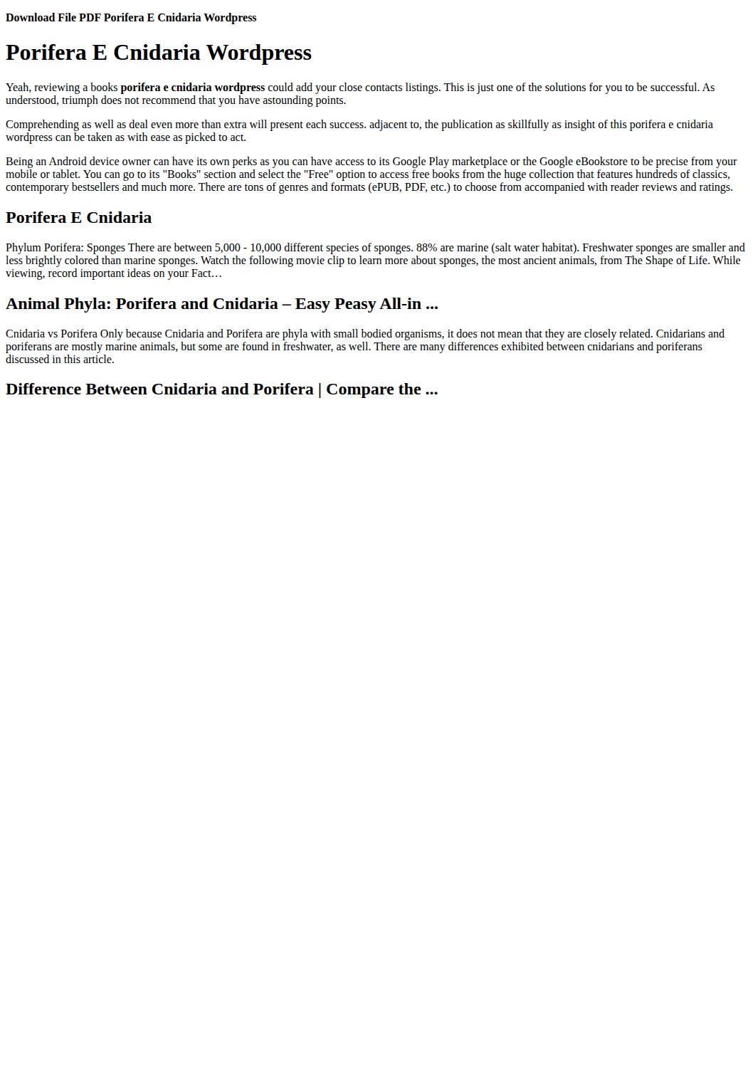Download File PDF Porifera E Cnidaria Wordpress
Porifera E Cnidaria Wordpress
Yeah, reviewing a books porifera e cnidaria wordpress could add your close contacts listings. This is just one of the solutions for you to be successful. As understood, triumph does not recommend that you have astounding points.
Comprehending as well as deal even more than extra will present each success. adjacent to, the publication as skillfully as insight of this porifera e cnidaria wordpress can be taken as with ease as picked to act.
Being an Android device owner can have its own perks as you can have access to its Google Play marketplace or the Google eBookstore to be precise from your mobile or tablet. You can go to its "Books" section and select the "Free" option to access free books from the huge collection that features hundreds of classics, contemporary bestsellers and much more. There are tons of genres and formats (ePUB, PDF, etc.) to choose from accompanied with reader reviews and ratings.
Porifera E Cnidaria
Phylum Porifera: Sponges There are between 5,000 - 10,000 different species of sponges. 88% are marine (salt water habitat). Freshwater sponges are smaller and less brightly colored than marine sponges. Watch the following movie clip to learn more about sponges, the most ancient animals, from The Shape of Life. While viewing, record important ideas on your Fact…
Animal Phyla: Porifera and Cnidaria – Easy Peasy All-in ...
Cnidaria vs Porifera Only because Cnidaria and Porifera are phyla with small bodied organisms, it does not mean that they are closely related. Cnidarians and poriferans are mostly marine animals, but some are found in freshwater, as well. There are many differences exhibited between cnidarians and poriferans discussed in this article.
Difference Between Cnidaria and Porifera | Compare the ...